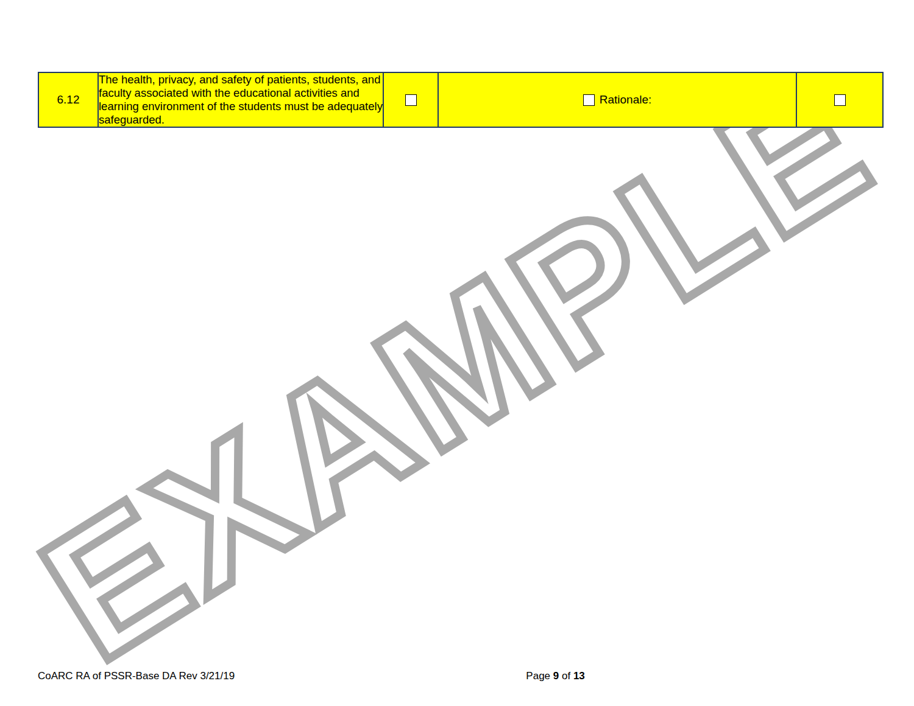EXAMPLE
| 6.12 | The health, privacy, and safety of patients, students, and faculty associated with the educational activities and learning environment of the students must be adequately safeguarded. | | Rationale: | |
CoARC RA of PSSR-Base DA Rev 3/21/19
Page 9 of 13